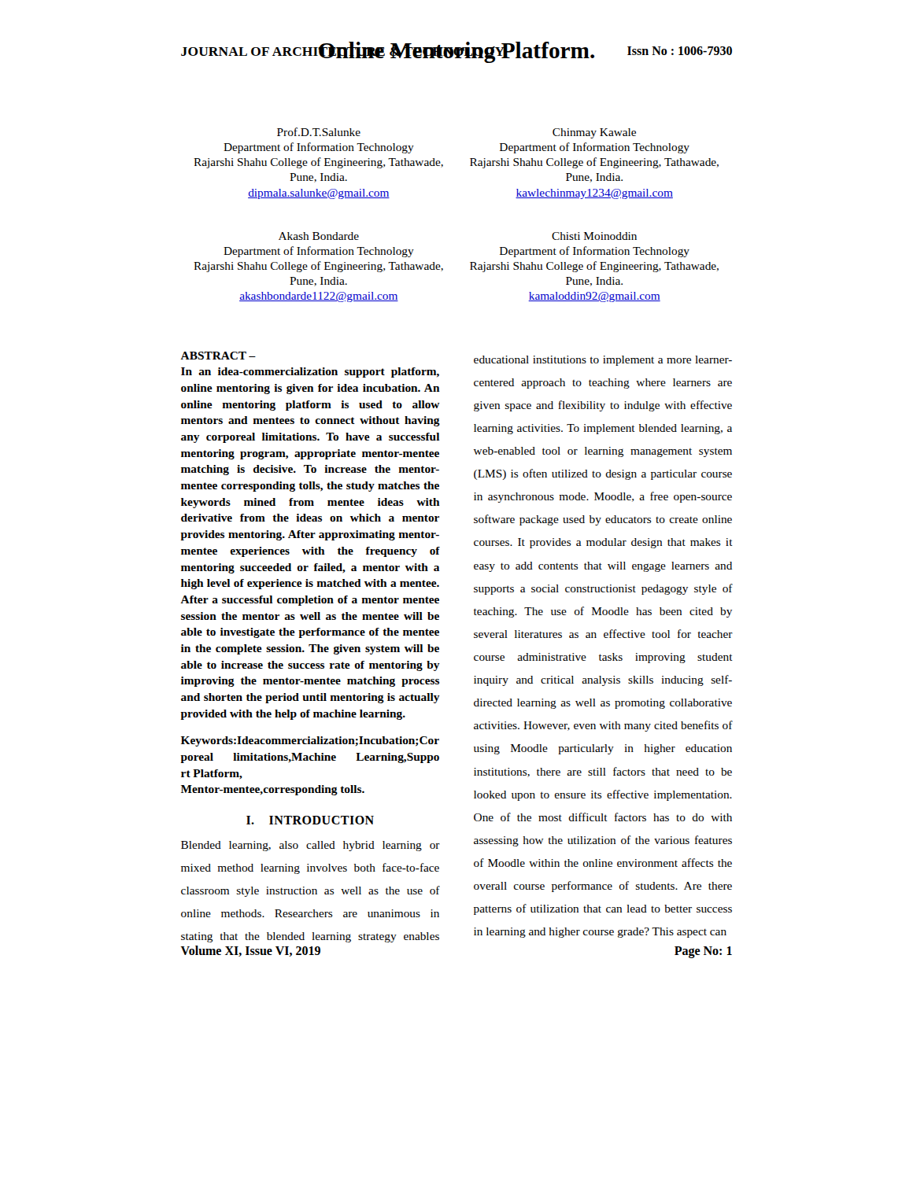JOURNAL OF ARCHITECTURE & TECHNOLOGY
Issn No : 1006-7930
Online Mentoring Platform.
| Prof.D.T.Salunke Department of Information Technology Rajarshi Shahu College of Engineering, Tathawade, Pune, India. dipmala.salunke@gmail.com | Chinmay Kawale Department of Information Technology Rajarshi Shahu College of Engineering, Tathawade, Pune, India. kawlechinmay1234@gmail.com |
| Akash Bondarde Department of Information Technology Rajarshi Shahu College of Engineering, Tathawade, Pune, India. akashbondarde1122@gmail.com | Chisti Moinoddin Department of Information Technology Rajarshi Shahu College of Engineering, Tathawade, Pune, India. kamaloddin92@gmail.com |
ABSTRACT –
In an idea-commercialization support platform, online mentoring is given for idea incubation. An online mentoring platform is used to allow mentors and mentees to connect without having any corporeal limitations. To have a successful mentoring program, appropriate mentor-mentee matching is decisive. To increase the mentor-mentee corresponding tolls, the study matches the keywords mined from mentee ideas with derivative from the ideas on which a mentor provides mentoring. After approximating mentor-mentee experiences with the frequency of mentoring succeeded or failed, a mentor with a high level of experience is matched with a mentee. After a successful completion of a mentor mentee session the mentor as well as the mentee will be able to investigate the performance of the mentee in the complete session. The given system will be able to increase the success rate of mentoring by improving the mentor-mentee matching process and shorten the period until mentoring is actually provided with the help of machine learning.
Keywords:Ideacommercialization;Incubation;Corporeal limitations,Machine Learning,Support Platform,
Mentor-mentee,corresponding tolls.
I. INTRODUCTION
Blended learning, also called hybrid learning or mixed method learning involves both face-to-face classroom style instruction as well as the use of online methods. Researchers are unanimous in stating that the blended learning strategy enables educational institutions to implement a more learner-centered approach to teaching where learners are given space and flexibility to indulge with effective learning activities. To implement blended learning, a web-enabled tool or learning management system (LMS) is often utilized to design a particular course in asynchronous mode. Moodle, a free open-source software package used by educators to create online courses. It provides a modular design that makes it easy to add contents that will engage learners and supports a social constructionist pedagogy style of teaching. The use of Moodle has been cited by several literatures as an effective tool for teacher course administrative tasks improving student inquiry and critical analysis skills inducing self-directed learning as well as promoting collaborative activities. However, even with many cited benefits of using Moodle particularly in higher education institutions, there are still factors that need to be looked upon to ensure its effective implementation. One of the most difficult factors has to do with assessing how the utilization of the various features of Moodle within the online environment affects the overall course performance of students. Are there patterns of utilization that can lead to better success in learning and higher course grade? This aspect can
Volume XI, Issue VI, 2019 Page No: 1